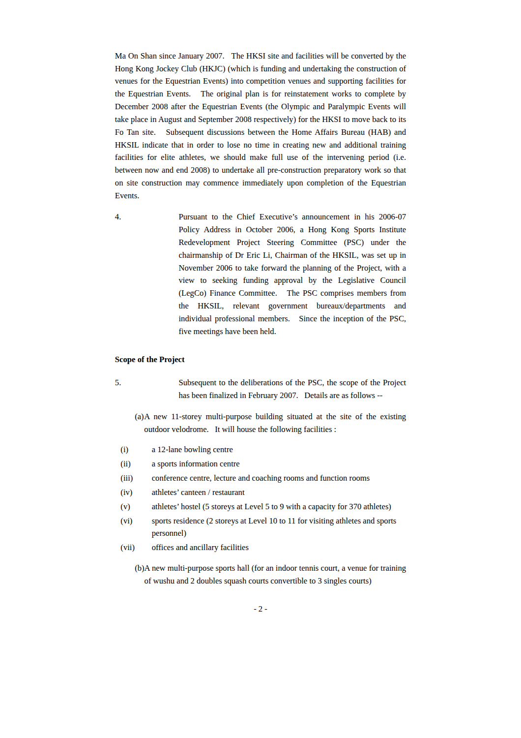Ma On Shan since January 2007. The HKSI site and facilities will be converted by the Hong Kong Jockey Club (HKJC) (which is funding and undertaking the construction of venues for the Equestrian Events) into competition venues and supporting facilities for the Equestrian Events. The original plan is for reinstatement works to complete by December 2008 after the Equestrian Events (the Olympic and Paralympic Events will take place in August and September 2008 respectively) for the HKSI to move back to its Fo Tan site. Subsequent discussions between the Home Affairs Bureau (HAB) and HKSIL indicate that in order to lose no time in creating new and additional training facilities for elite athletes, we should make full use of the intervening period (i.e. between now and end 2008) to undertake all pre-construction preparatory work so that on site construction may commence immediately upon completion of the Equestrian Events.
4.
Pursuant to the Chief Executive’s announcement in his 2006-07 Policy Address in October 2006, a Hong Kong Sports Institute Redevelopment Project Steering Committee (PSC) under the chairmanship of Dr Eric Li, Chairman of the HKSIL, was set up in November 2006 to take forward the planning of the Project, with a view to seeking funding approval by the Legislative Council (LegCo) Finance Committee. The PSC comprises members from the HKSIL, relevant government bureaux/departments and individual professional members. Since the inception of the PSC, five meetings have been held.
Scope of the Project
5.
Subsequent to the deliberations of the PSC, the scope of the Project has been finalized in February 2007. Details are as follows --
(a)
A new 11-storey multi-purpose building situated at the site of the existing outdoor velodrome. It will house the following facilities :
(i)
a 12-lane bowling centre
(ii)
a sports information centre
(iii)
conference centre, lecture and coaching rooms and function rooms
(iv)
athletes’ canteen / restaurant
(v)
athletes’ hostel (5 storeys at Level 5 to 9 with a capacity for 370 athletes)
(vi)
sports residence (2 storeys at Level 10 to 11 for visiting athletes and sports personnel)
(vii)
offices and ancillary facilities
(b)
A new multi-purpose sports hall (for an indoor tennis court, a venue for training of wushu and 2 doubles squash courts convertible to 3 singles courts)
- 2 -